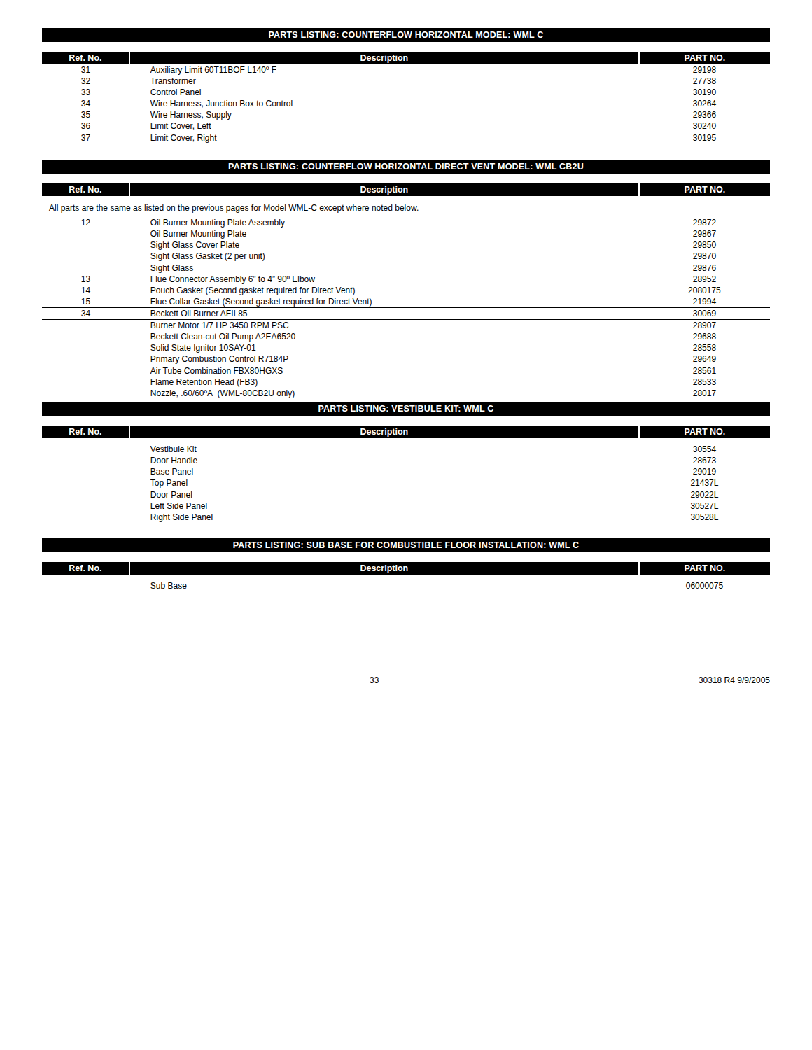PARTS LISTING: COUNTERFLOW HORIZONTAL MODEL: WML C
| Ref. No. | Description | PART NO. |
| --- | --- | --- |
| 31 | Auxiliary Limit 60T11BOF L140º F | 29198 |
| 32 | Transformer | 27738 |
| 33 | Control Panel | 30190 |
| 34 | Wire Harness, Junction Box to Control | 30264 |
| 35 | Wire Harness, Supply | 29366 |
| 36 | Limit Cover, Left | 30240 |
| 37 | Limit Cover, Right | 30195 |
PARTS LISTING: COUNTERFLOW HORIZONTAL DIRECT VENT MODEL: WML CB2U
| Ref. No. | Description | PART NO. |
| --- | --- | --- |
| All parts are the same as listed on the previous pages for Model WML-C except where noted below. |
| 12 | Oil Burner Mounting Plate Assembly | 29872 |
| | Oil Burner Mounting Plate | 29867 |
| | Sight Glass Cover Plate | 29850 |
| | Sight Glass Gasket (2 per unit) | 29870 |
| | Sight Glass | 29876 |
| 13 | Flue Connector Assembly 6” to 4” 90º Elbow | 28952 |
| 14 | Pouch Gasket (Second gasket required for Direct Vent) | 2080175 |
| 15 | Flue Collar Gasket (Second gasket required for Direct Vent) | 21994 |
| 34 | Beckett Oil Burner AFII 85 | 30069 |
| | Burner Motor 1/7 HP 3450 RPM PSC | 28907 |
| | Beckett Clean-cut Oil Pump A2EA6520 | 29688 |
| | Solid State Ignitor 10SAY-01 | 28558 |
| | Primary Combustion Control R7184P | 29649 |
| | Air Tube Combination FBX80HGXS | 28561 |
| | Flame Retention Head (FB3) | 28533 |
| | Nozzle, .60/60ºA (WML-80CB2U only) | 28017 |
PARTS LISTING: VESTIBULE KIT: WML C
| Ref. No. | Description | PART NO. |
| --- | --- | --- |
| | Vestibule Kit | 30554 |
| | Door Handle | 28673 |
| | Base Panel | 29019 |
| | Top Panel | 21437L |
| | Door Panel | 29022L |
| | Left Side Panel | 30527L |
| | Right Side Panel | 30528L |
PARTS LISTING: SUB BASE FOR COMBUSTIBLE FLOOR INSTALLATION: WML C
| Ref. No. | Description | PART NO. |
| --- | --- | --- |
| | Sub Base | 06000075 |
33 30318 R4 9/9/2005